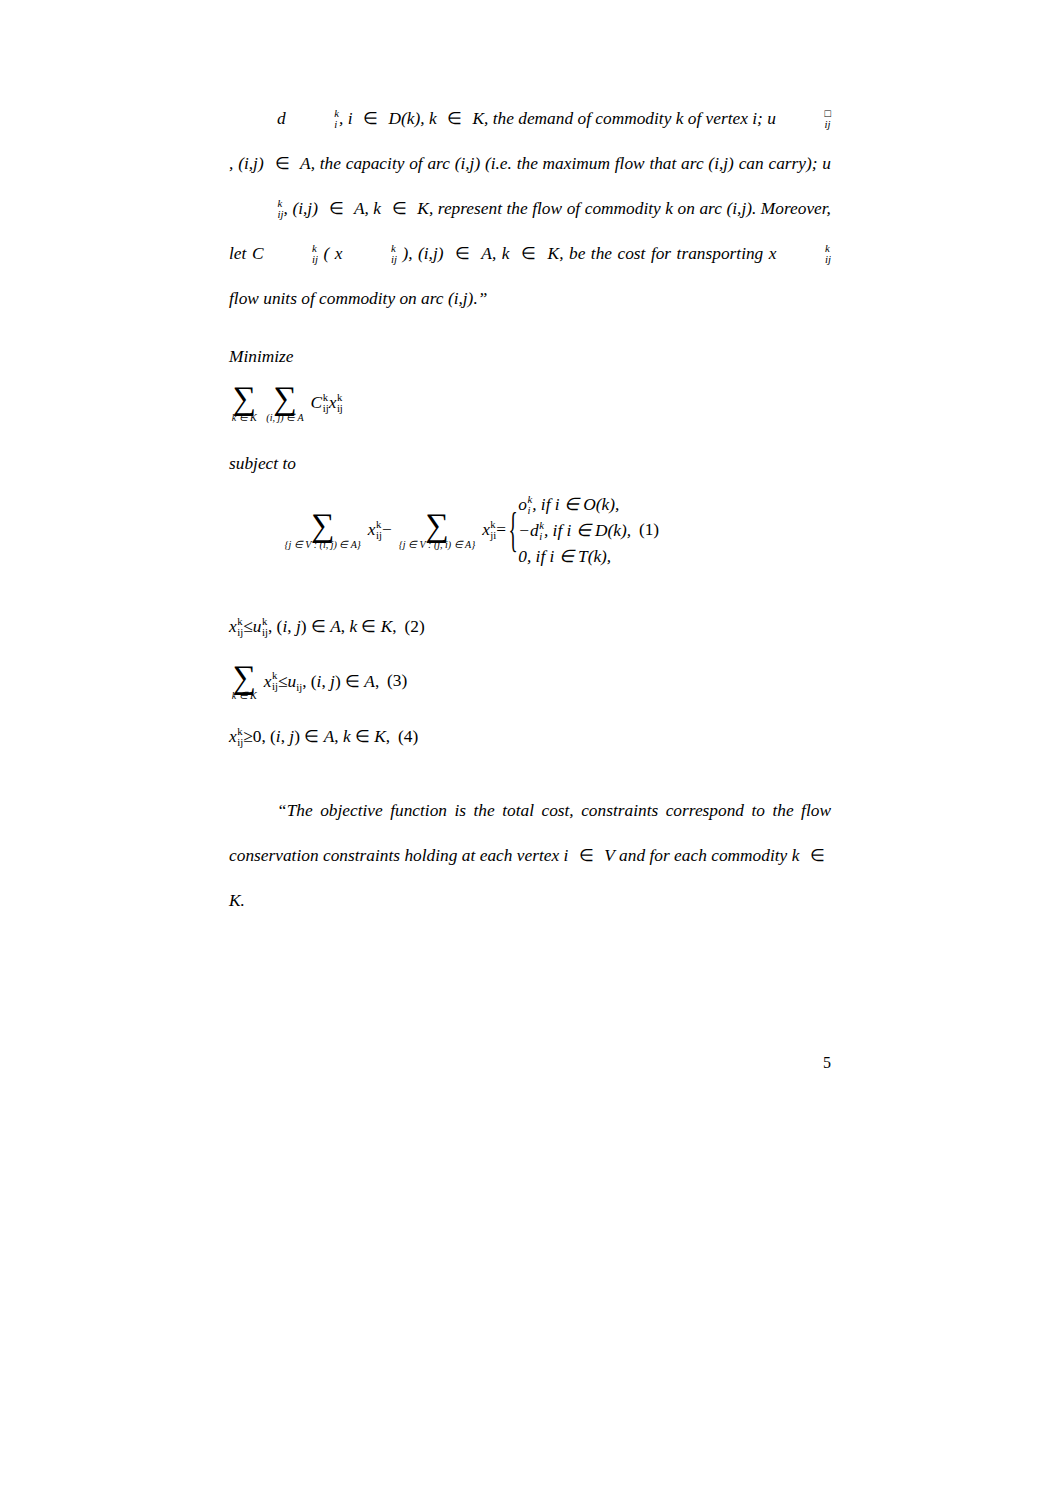dki, i ∈ D(k), k ∈ K, the demand of commodity k of vertex i; u□ij, (i,j) ∈ A, the capacity of arc (i,j) (i.e. the maximum flow that arc (i,j) can carry); ukij, (i,j) ∈ A, k ∈ K, represent the flow of commodity k on arc (i,j). Moreover, let Ckij ( xkij ), (i,j) ∈ A, k ∈ K, be the cost for transporting xkij flow units of commodity on arc (i,j).”
Minimize
∑k ∈ K ∑(i, j) ∈ A Ckij xkij
subject to
∑{j ∈ V : (i, j) ∈ A} xkij− ∑{j ∈ V : (j, i) ∈ A} xkji= { oki, if i ∈ O(k),
−dki, if i ∈ D(k),
0, if i ∈ T(k), (1)
xkij≤ukij, (i, j) ∈ A, k ∈ K, (2)
∑k ∈ K xkij≤uij, (i, j) ∈ A, (3)
xkij≥0, (i, j) ∈ A, k ∈ K, (4)
“The objective function is the total cost, constraints correspond to the flow conservation constraints holding at each vertex i ∈ V and for each commodity k ∈ K.
5